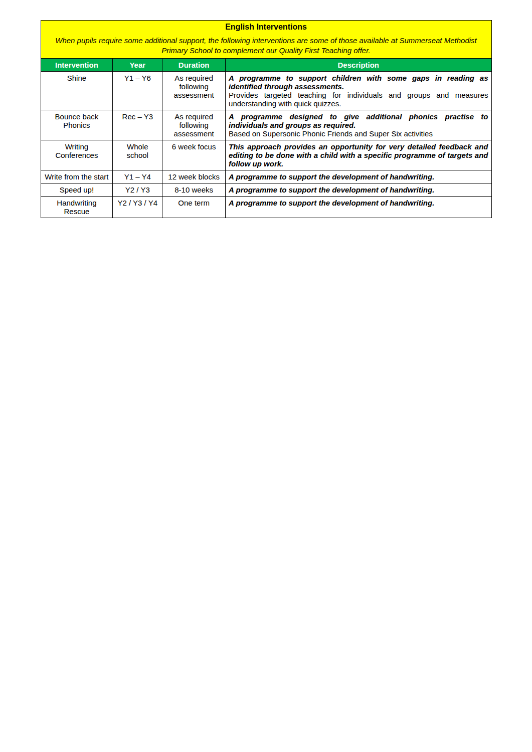| English Interventions |
| When pupils require some additional support, the following interventions are some of those available at Summerseat Methodist Primary School to complement our Quality First Teaching offer. |
| Intervention | Year | Duration | Description |
| Shine | Y1 – Y6 | As required following assessment | A programme to support children with some gaps in reading as identified through assessments. Provides targeted teaching for individuals and groups and measures understanding with quick quizzes. |
| Bounce back Phonics | Rec – Y3 | As required following assessment | A programme designed to give additional phonics practise to individuals and groups as required. Based on Supersonic Phonic Friends and Super Six activities |
| Writing Conferences | Whole school | 6 week focus | This approach provides an opportunity for very detailed feedback and editing to be done with a child with a specific programme of targets and follow up work. |
| Write from the start | Y1 – Y4 | 12 week blocks | A programme to support the development of handwriting. |
| Speed up! | Y2 / Y3 | 8-10 weeks | A programme to support the development of handwriting. |
| Handwriting Rescue | Y2 / Y3 / Y4 | One term | A programme to support the development of handwriting. |